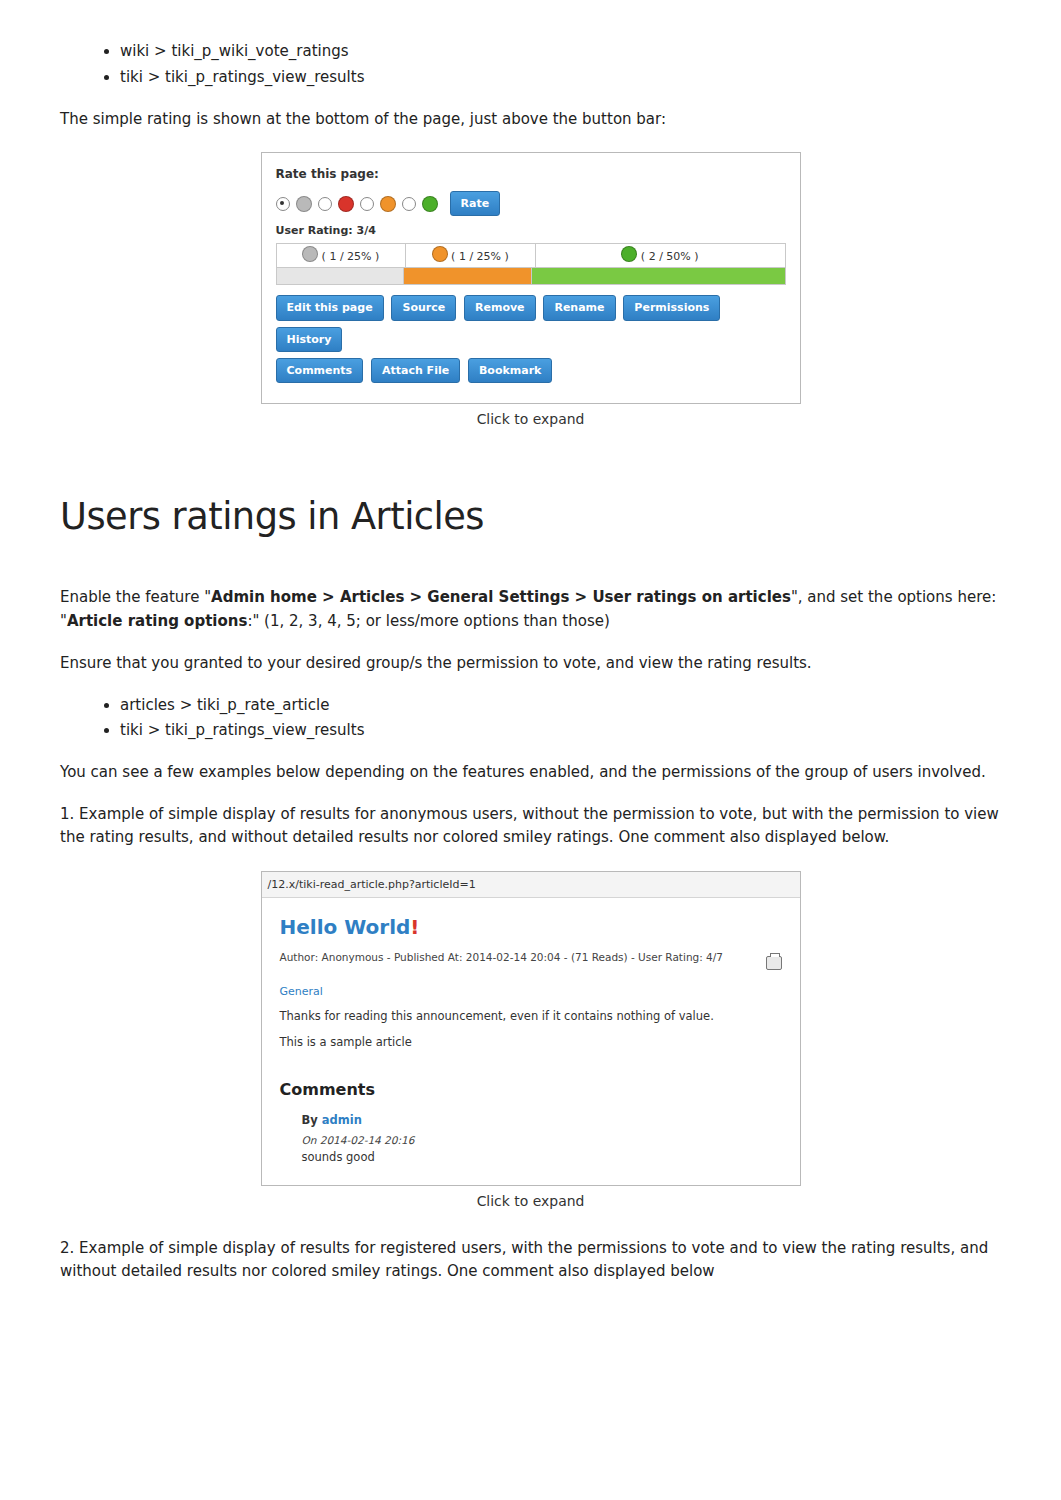wiki > tiki_p_wiki_vote_ratings
tiki > tiki_p_ratings_view_results
The simple rating is shown at the bottom of the page, just above the button bar:
Rate this page:
Rate
User Rating: 3/4
( 1 / 25% )
( 1 / 25% )
( 2 / 50% )
Edit this page Source Remove Rename Permissions History
Comments Attach File Bookmark
Click to expand
Users ratings in Articles
Enable the feature "Admin home > Articles > General Settings > User ratings on articles", and set the options here: "Article rating options:" (1, 2, 3, 4, 5; or less/more options than those)
Ensure that you granted to your desired group/s the permission to vote, and view the rating results.
articles > tiki_p_rate_article
tiki > tiki_p_ratings_view_results
You can see a few examples below depending on the features enabled, and the permissions of the group of users involved.
1. Example of simple display of results for anonymous users, without the permission to vote, but with the permission to view the rating results, and without detailed results nor colored smiley ratings. One comment also displayed below.
/12.x/tiki-read_article.php?articleId=1
Hello World!
Author: Anonymous - Published At: 2014-02-14 20:04 - (71 Reads) - User Rating: 4/7
General
Thanks for reading this announcement, even if it contains nothing of value.
This is a sample article
Comments
By admin
On 2014-02-14 20:16
sounds good
Click to expand
2. Example of simple display of results for registered users, with the permissions to vote and to view the rating results, and without detailed results nor colored smiley ratings. One comment also displayed below